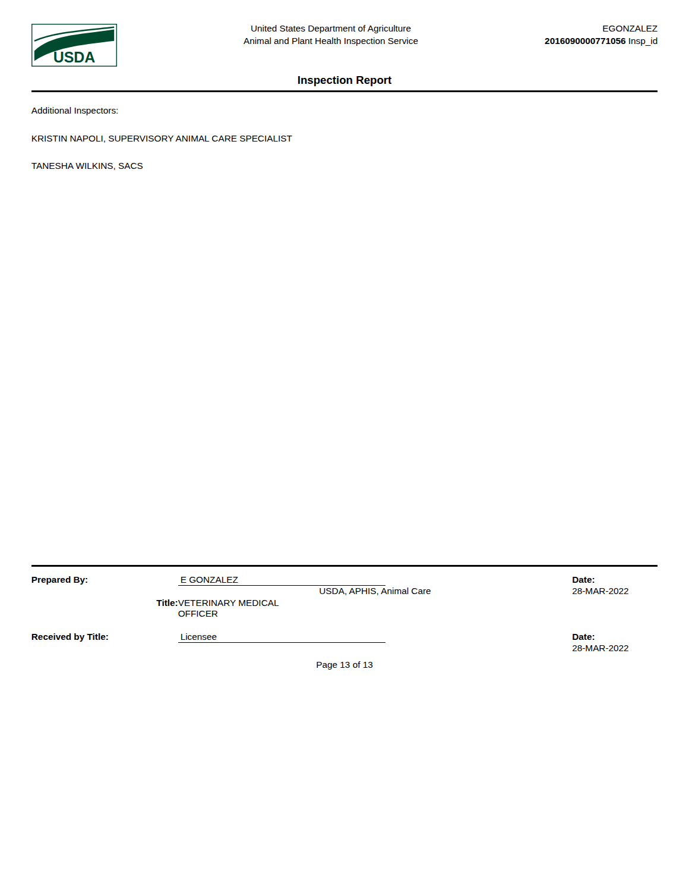United States Department of Agriculture
Animal and Plant Health Inspection Service
EGONZALEZ
2016090000771056 Insp_id
Inspection Report
Additional Inspectors:
KRISTIN NAPOLI, SUPERVISORY ANIMAL CARE SPECIALIST
TANESHA WILKINS, SACS
| Prepared By: | E GONZALEZ | Date: |
| | USDA, APHIS, Animal Care | 28-MAR-2022 |
| Title: | VETERINARY MEDICAL OFFICER | |
| Received by Title: | Licensee | Date: |
| | | 28-MAR-2022 |
Page 13 of 13